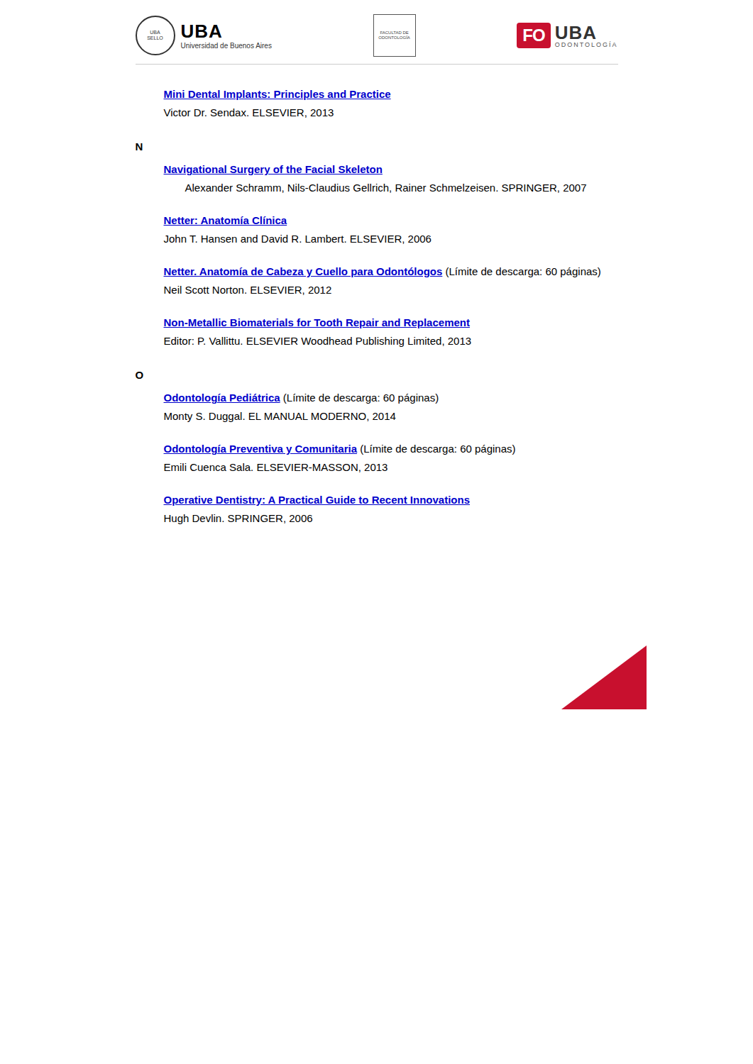UBA
SELLO
UBA
Universidad de Buenos Aires
FACULTAD DE ODONTOLOGÍA
FO
UBA
ODONTOLOGÍA
Mini Dental Implants: Principles and Practice Victor Dr. Sendax. ELSEVIER, 2013
N
Navigational Surgery of the Facial Skeleton Alexander Schramm, Nils-Claudius Gellrich, Rainer Schmelzeisen. SPRINGER, 2007
Netter: Anatomía Clínica John T. Hansen and David R. Lambert. ELSEVIER, 2006
Netter. Anatomía de Cabeza y Cuello para Odontólogos (Límite de descarga: 60 páginas) Neil Scott Norton. ELSEVIER, 2012
Non-Metallic Biomaterials for Tooth Repair and Replacement Editor: P. Vallittu. ELSEVIER Woodhead Publishing Limited, 2013
O
Odontología Pediátrica (Límite de descarga: 60 páginas) Monty S. Duggal. EL MANUAL MODERNO, 2014
Odontología Preventiva y Comunitaria (Límite de descarga: 60 páginas) Emili Cuenca Sala. ELSEVIER-MASSON, 2013
Operative Dentistry: A Practical Guide to Recent Innovations Hugh Devlin. SPRINGER, 2006